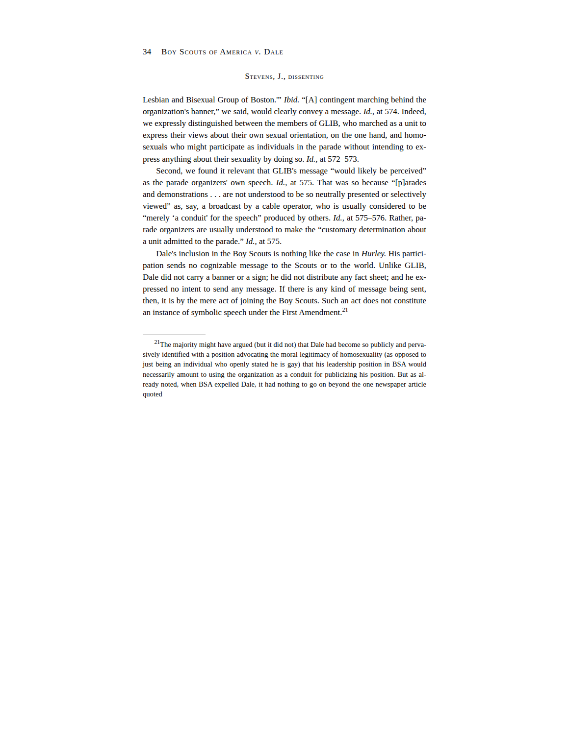34 Boy Scouts of America v. Dale
Stevens, J., dissenting
Lesbian and Bisexual Group of Boston.'” Ibid. “[A] contingent marching behind the organization's banner,” we said, would clearly convey a message. Id., at 574. Indeed, we expressly distinguished between the members of GLIB, who marched as a unit to express their views about their own sexual orientation, on the one hand, and homosexuals who might participate as individuals in the parade without intending to express anything about their sexuality by doing so. Id., at 572–573.
Second, we found it relevant that GLIB's message “would likely be perceived” as the parade organizers' own speech. Id., at 575. That was so because “[p]arades and demonstrations . . . are not understood to be so neutrally presented or selectively viewed” as, say, a broadcast by a cable operator, who is usually considered to be “merely ‘a conduit' for the speech” produced by others. Id., at 575–576. Rather, parade organizers are usually understood to make the “customary determination about a unit admitted to the parade.” Id., at 575.
Dale's inclusion in the Boy Scouts is nothing like the case in Hurley. His participation sends no cognizable message to the Scouts or to the world. Unlike GLIB, Dale did not carry a banner or a sign; he did not distribute any fact sheet; and he expressed no intent to send any message. If there is any kind of message being sent, then, it is by the mere act of joining the Boy Scouts. Such an act does not constitute an instance of symbolic speech under the First Amendment.21
21 The majority might have argued (but it did not) that Dale had become so publicly and pervasively identified with a position advocating the moral legitimacy of homosexuality (as opposed to just being an individual who openly stated he is gay) that his leadership position in BSA would necessarily amount to using the organization as a conduit for publicizing his position. But as already noted, when BSA expelled Dale, it had nothing to go on beyond the one newspaper article quoted